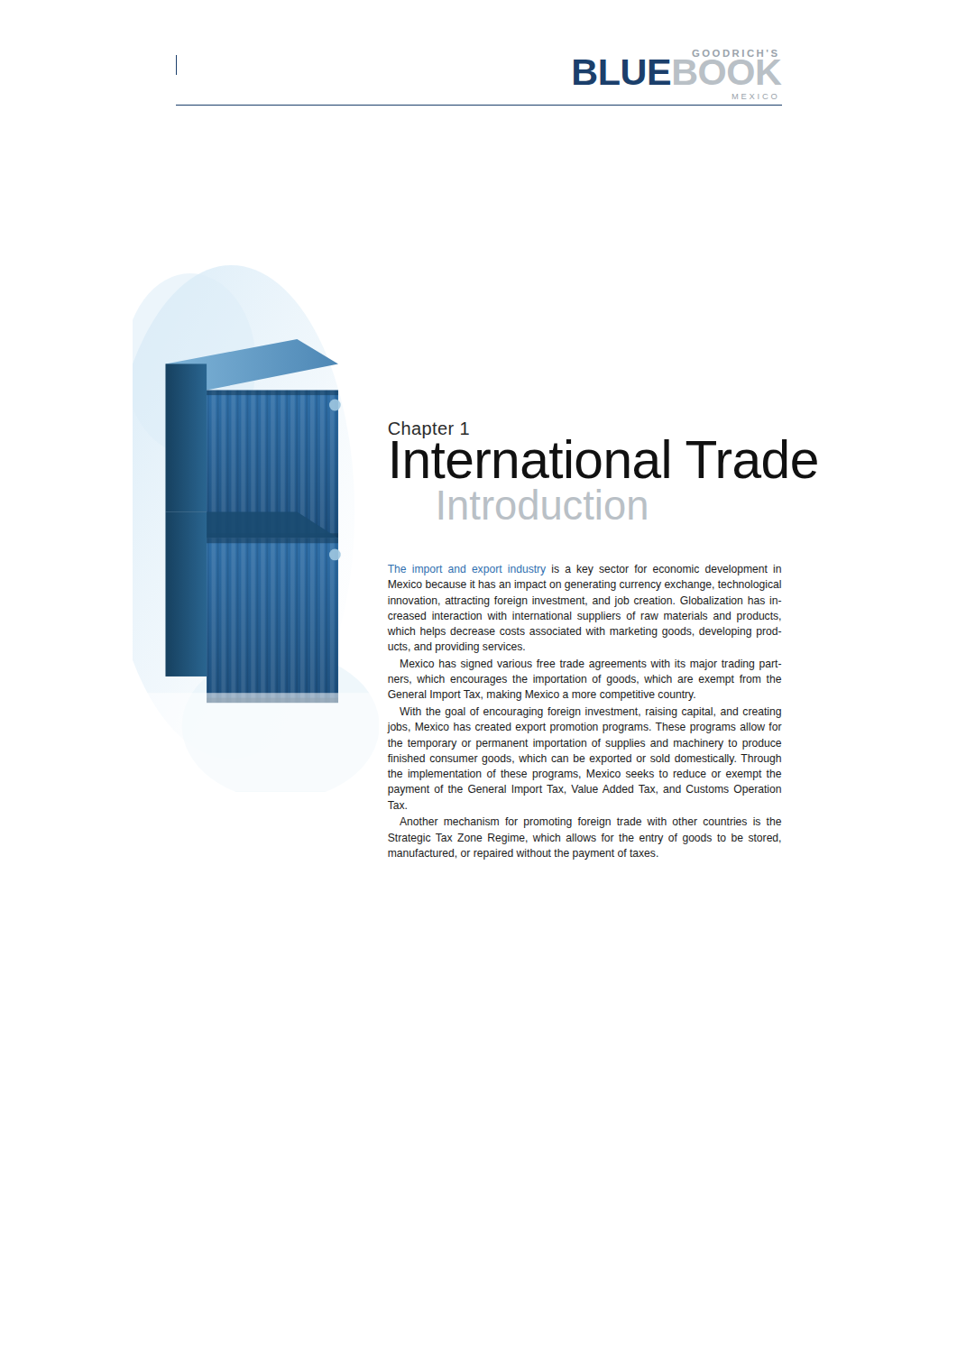GOODRICH'S
BLUE BOOK
MEXICO
Chapter 1
International Trade
Introduction
The import and export industry is a key sector for economic development in Mexico because it has an impact on generating currency exchange, technological innovation, attracting foreign investment, and job creation. Globalization has increased interaction with international suppliers of raw materials and products, which helps decrease costs associated with marketing goods, developing products, and providing services.
Mexico has signed various free trade agreements with its major trading partners, which encourages the importation of goods, which are exempt from the General Import Tax, making Mexico a more competitive country.
With the goal of encouraging foreign investment, raising capital, and creating jobs, Mexico has created export promotion programs. These programs allow for the temporary or permanent importation of supplies and machinery to produce finished consumer goods, which can be exported or sold domestically. Through the implementation of these programs, Mexico seeks to reduce or exempt the payment of the General Import Tax, Value Added Tax, and Customs Operation Tax.
Another mechanism for promoting foreign trade with other countries is the Strategic Tax Zone Regime, which allows for the entry of goods to be stored, manufactured, or repaired without the payment of taxes.